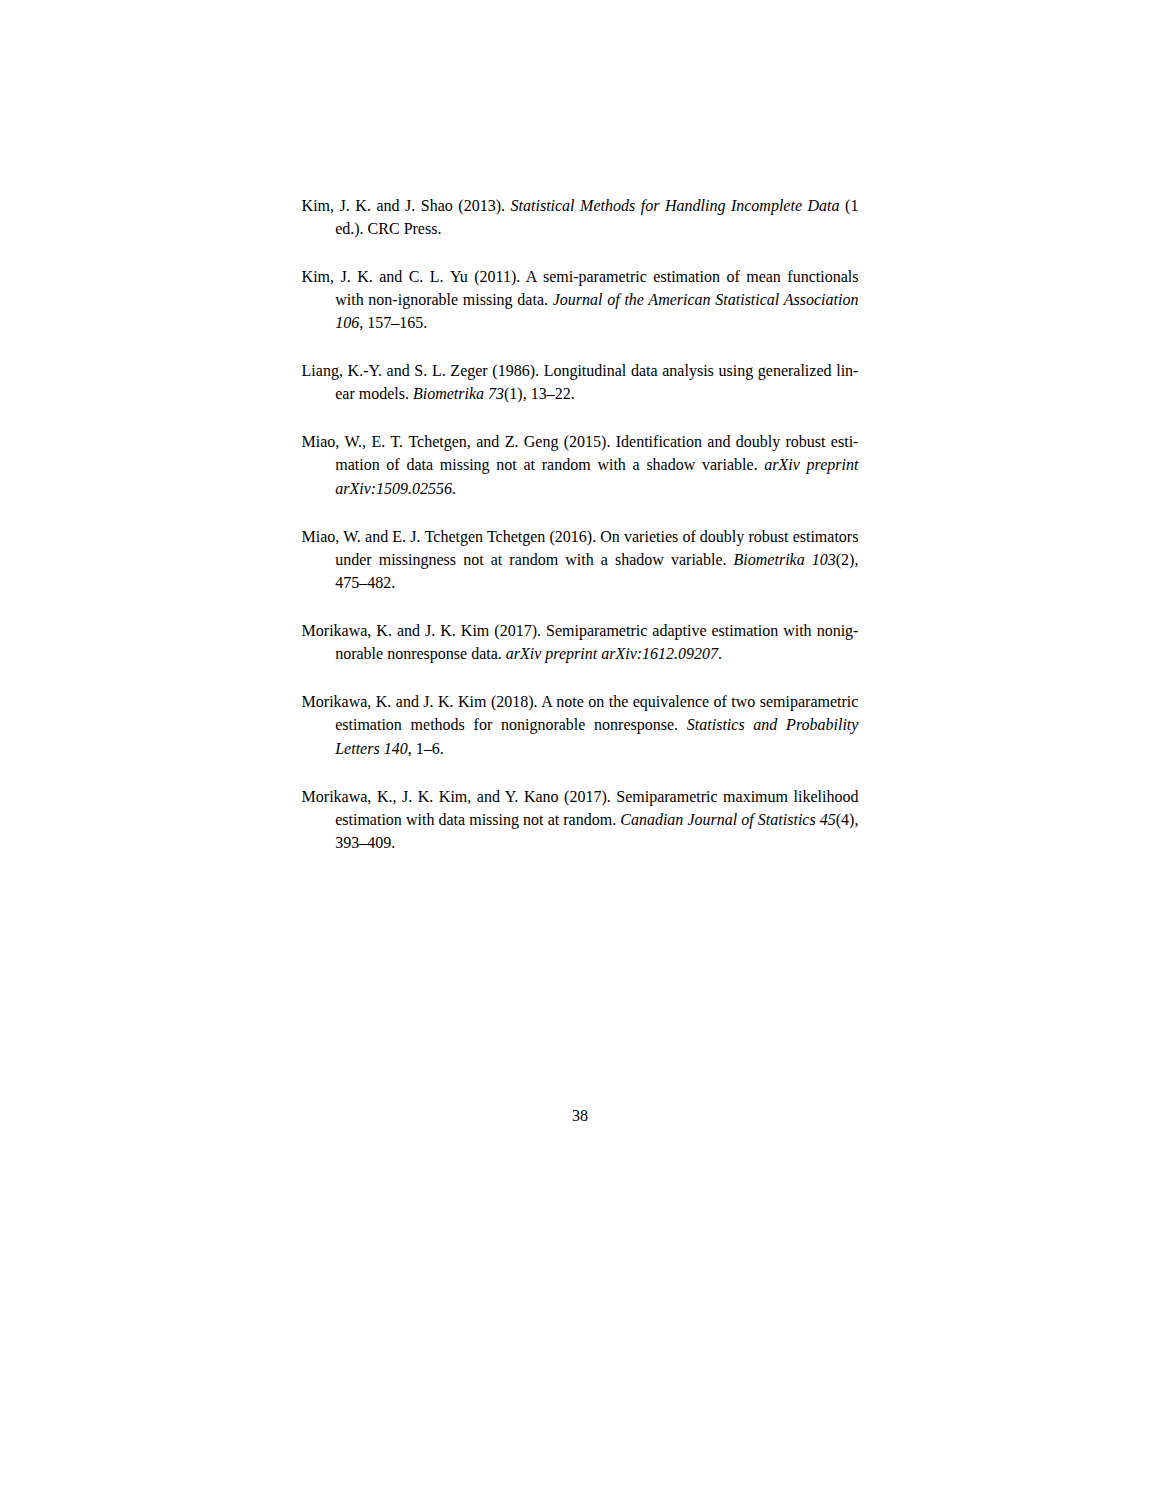Kim, J. K. and J. Shao (2013). Statistical Methods for Handling Incomplete Data (1 ed.). CRC Press.
Kim, J. K. and C. L. Yu (2011). A semi-parametric estimation of mean functionals with non-ignorable missing data. Journal of the American Statistical Association 106, 157–165.
Liang, K.-Y. and S. L. Zeger (1986). Longitudinal data analysis using generalized linear models. Biometrika 73(1), 13–22.
Miao, W., E. T. Tchetgen, and Z. Geng (2015). Identification and doubly robust estimation of data missing not at random with a shadow variable. arXiv preprint arXiv:1509.02556.
Miao, W. and E. J. Tchetgen Tchetgen (2016). On varieties of doubly robust estimators under missingness not at random with a shadow variable. Biometrika 103(2), 475–482.
Morikawa, K. and J. K. Kim (2017). Semiparametric adaptive estimation with nonignorable nonresponse data. arXiv preprint arXiv:1612.09207.
Morikawa, K. and J. K. Kim (2018). A note on the equivalence of two semiparametric estimation methods for nonignorable nonresponse. Statistics and Probability Letters 140, 1–6.
Morikawa, K., J. K. Kim, and Y. Kano (2017). Semiparametric maximum likelihood estimation with data missing not at random. Canadian Journal of Statistics 45(4), 393–409.
38